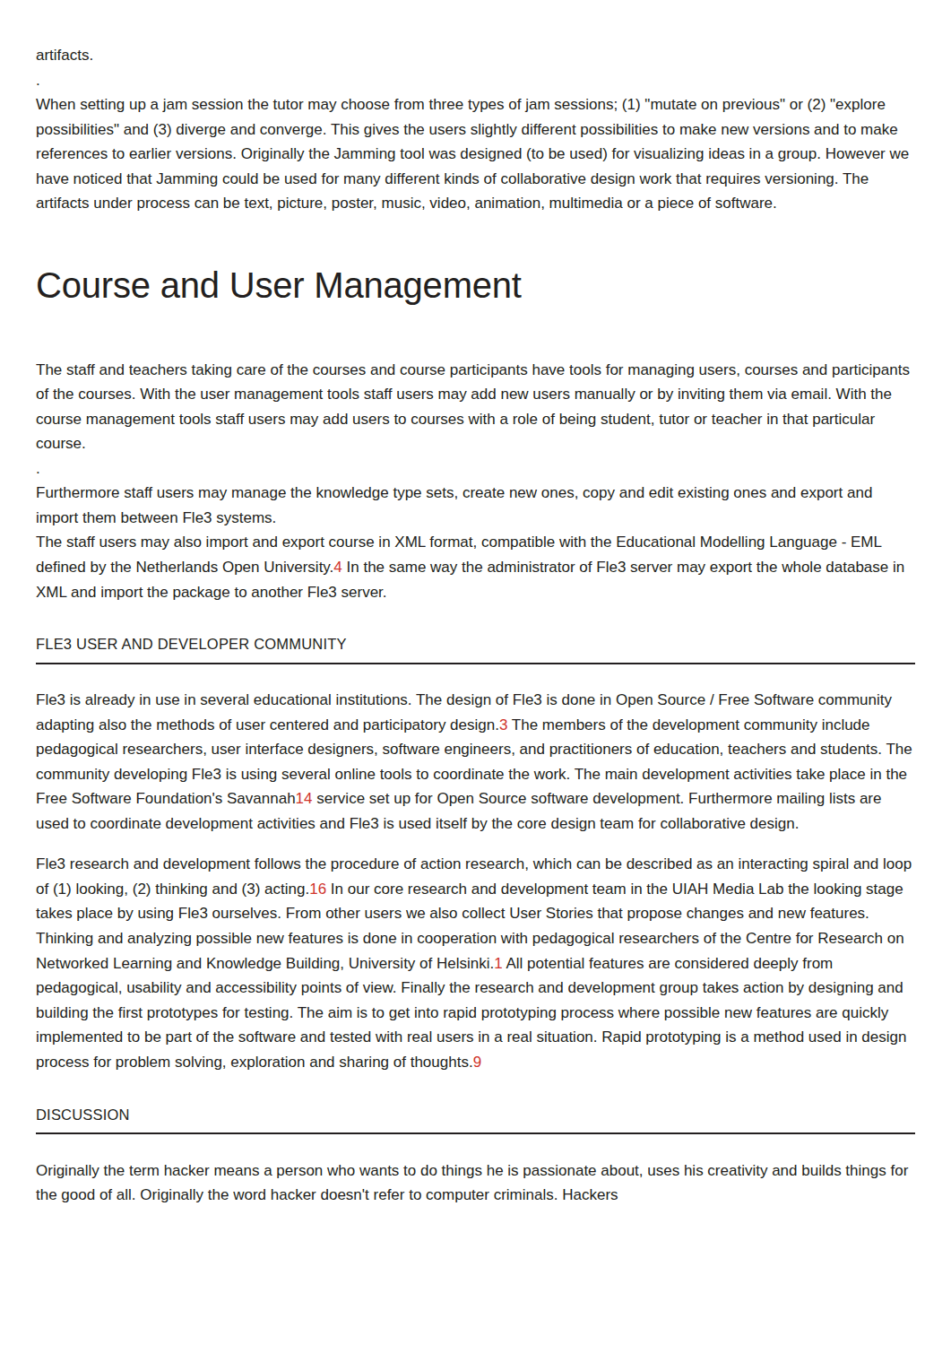artifacts.
.
When setting up a jam session the tutor may choose from three types of jam sessions; (1) "mutate on previous" or (2) "explore possibilities" and (3) diverge and converge. This gives the users slightly different possibilities to make new versions and to make references to earlier versions. Originally the Jamming tool was designed (to be used) for visualizing ideas in a group. However we have noticed that Jamming could be used for many different kinds of collaborative design work that requires versioning. The artifacts under process can be text, picture, poster, music, video, animation, multimedia or a piece of software.
Course and User Management
The staff and teachers taking care of the courses and course participants have tools for managing users, courses and participants of the courses. With the user management tools staff users may add new users manually or by inviting them via email. With the course management tools staff users may add users to courses with a role of being student, tutor or teacher in that particular course.
.
Furthermore staff users may manage the knowledge type sets, create new ones, copy and edit existing ones and export and import them between Fle3 systems.
The staff users may also import and export course in XML format, compatible with the Educational Modelling Language - EML defined by the Netherlands Open University.4 In the same way the administrator of Fle3 server may export the whole database in XML and import the package to another Fle3 server.
Fle3 user and developer community
Fle3 is already in use in several educational institutions. The design of Fle3 is done in Open Source / Free Software community adapting also the methods of user centered and participatory design.3 The members of the development community include pedagogical researchers, user interface designers, software engineers, and practitioners of education, teachers and students. The community developing Fle3 is using several online tools to coordinate the work. The main development activities take place in the Free Software Foundation's Savannah14 service set up for Open Source software development. Furthermore mailing lists are used to coordinate development activities and Fle3 is used itself by the core design team for collaborative design.
Fle3 research and development follows the procedure of action research, which can be described as an interacting spiral and loop of (1) looking, (2) thinking and (3) acting.16 In our core research and development team in the UIAH Media Lab the looking stage takes place by using Fle3 ourselves. From other users we also collect User Stories that propose changes and new features. Thinking and analyzing possible new features is done in cooperation with pedagogical researchers of the Centre for Research on Networked Learning and Knowledge Building, University of Helsinki.1 All potential features are considered deeply from pedagogical, usability and accessibility points of view. Finally the research and development group takes action by designing and building the first prototypes for testing. The aim is to get into rapid prototyping process where possible new features are quickly implemented to be part of the software and tested with real users in a real situation. Rapid prototyping is a method used in design process for problem solving, exploration and sharing of thoughts.9
Discussion
Originally the term hacker means a person who wants to do things he is passionate about, uses his creativity and builds things for the good of all. Originally the word hacker doesn't refer to computer criminals. Hackers